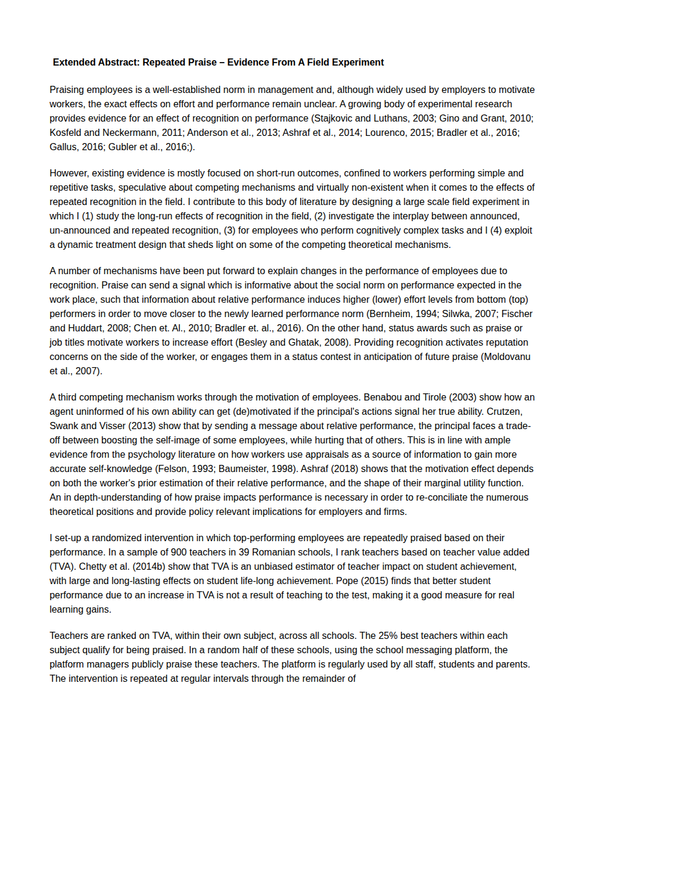Extended Abstract: Repeated Praise – Evidence From A Field Experiment
Praising employees is a well-established norm in management and, although widely used by employers to motivate workers, the exact effects on effort and performance remain unclear. A growing body of experimental research provides evidence for an effect of recognition on performance (Stajkovic and Luthans, 2003; Gino and Grant, 2010; Kosfeld and Neckermann, 2011; Anderson et al., 2013; Ashraf et al., 2014; Lourenco, 2015; Bradler et al., 2016; Gallus, 2016; Gubler et al., 2016;).
However, existing evidence is mostly focused on short-run outcomes, confined to workers performing simple and repetitive tasks, speculative about competing mechanisms and virtually non-existent when it comes to the effects of repeated recognition in the field. I contribute to this body of literature by designing a large scale field experiment in which I (1) study the long-run effects of recognition in the field, (2) investigate the interplay between announced, un-announced and repeated recognition, (3) for employees who perform cognitively complex tasks and I (4) exploit a dynamic treatment design that sheds light on some of the competing theoretical mechanisms.
A number of mechanisms have been put forward to explain changes in the performance of employees due to recognition. Praise can send a signal which is informative about the social norm on performance expected in the work place, such that information about relative performance induces higher (lower) effort levels from bottom (top) performers in order to move closer to the newly learned performance norm (Bernheim, 1994; Silwka, 2007; Fischer and Huddart, 2008; Chen et. Al., 2010; Bradler et. al., 2016). On the other hand, status awards such as praise or job titles motivate workers to increase effort (Besley and Ghatak, 2008). Providing recognition activates reputation concerns on the side of the worker, or engages them in a status contest in anticipation of future praise (Moldovanu et al., 2007).
A third competing mechanism works through the motivation of employees. Benabou and Tirole (2003) show how an agent uninformed of his own ability can get (de)motivated if the principal's actions signal her true ability. Crutzen, Swank and Visser (2013) show that by sending a message about relative performance, the principal faces a trade-off between boosting the self-image of some employees, while hurting that of others. This is in line with ample evidence from the psychology literature on how workers use appraisals as a source of information to gain more accurate self-knowledge (Felson, 1993; Baumeister, 1998). Ashraf (2018) shows that the motivation effect depends on both the worker's prior estimation of their relative performance, and the shape of their marginal utility function. An in depth-understanding of how praise impacts performance is necessary in order to re-conciliate the numerous theoretical positions and provide policy relevant implications for employers and firms.
I set-up a randomized intervention in which top-performing employees are repeatedly praised based on their performance. In a sample of 900 teachers in 39 Romanian schools, I rank teachers based on teacher value added (TVA). Chetty et al. (2014b) show that TVA is an unbiased estimator of teacher impact on student achievement, with large and long-lasting effects on student life-long achievement. Pope (2015) finds that better student performance due to an increase in TVA is not a result of teaching to the test, making it a good measure for real learning gains.
Teachers are ranked on TVA, within their own subject, across all schools. The 25% best teachers within each subject qualify for being praised. In a random half of these schools, using the school messaging platform, the platform managers publicly praise these teachers. The platform is regularly used by all staff, students and parents. The intervention is repeated at regular intervals through the remainder of